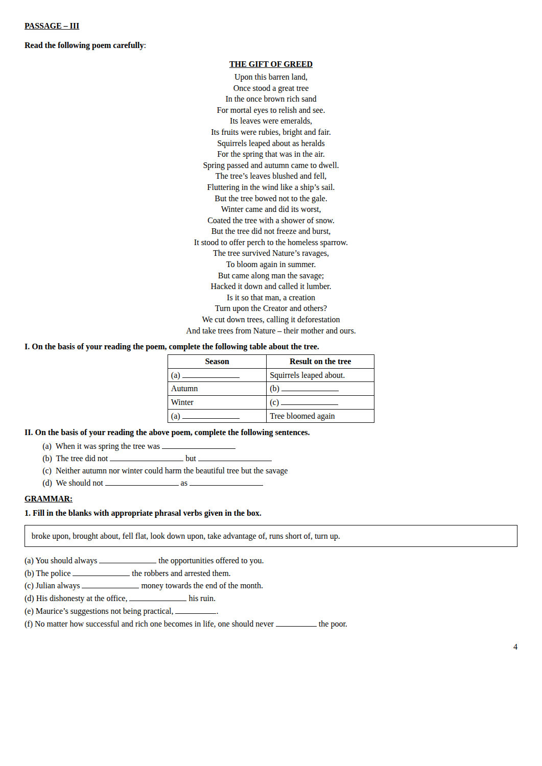PASSAGE – III
Read the following poem carefully:
THE GIFT OF GREED
Upon this barren land,
Once stood a great tree
In the once brown rich sand
For mortal eyes to relish and see.
Its leaves were emeralds,
Its fruits were rubies, bright and fair.
Squirrels leaped about as heralds
For the spring that was in the air.
Spring passed and autumn came to dwell.
The tree’s leaves blushed and fell,
Fluttering in the wind like a ship’s sail.
But the tree bowed not to the gale.
Winter came and did its worst,
Coated the tree with a shower of snow.
But the tree did not freeze and burst,
It stood to offer perch to the homeless sparrow.
The tree survived Nature’s ravages,
To bloom again in summer.
But came along man the savage;
Hacked it down and called it lumber.
Is it so that man, a creation
Turn upon the Creator and others?
We cut down trees, calling it deforestation
And take trees from Nature – their mother and ours.
I. On the basis of your reading the poem, complete the following table about the tree.
| Season | Result on the tree |
| --- | --- |
| (a) | Squirrels leaped about. |
| Autumn | (b) |
| Winter | (c) |
| (a) | Tree bloomed again |
II. On the basis of your reading the above poem, complete the following sentences.
(a) When it was spring the tree was
(b) The tree did not but
(c) Neither autumn nor winter could harm the beautiful tree but the savage
(d) We should not as
GRAMMAR:
1. Fill in the blanks with appropriate phrasal verbs given in the box.
broke upon, brought about, fell flat, look down upon, take advantage of, runs short of, turn up.
(a) You should always the opportunities offered to you.
(b) The police the robbers and arrested them.
(c) Julian always money towards the end of the month.
(d) His dishonesty at the office, his ruin.
(e) Maurice’s suggestions not being practical, .
(f) No matter how successful and rich one becomes in life, one should never the poor.
4